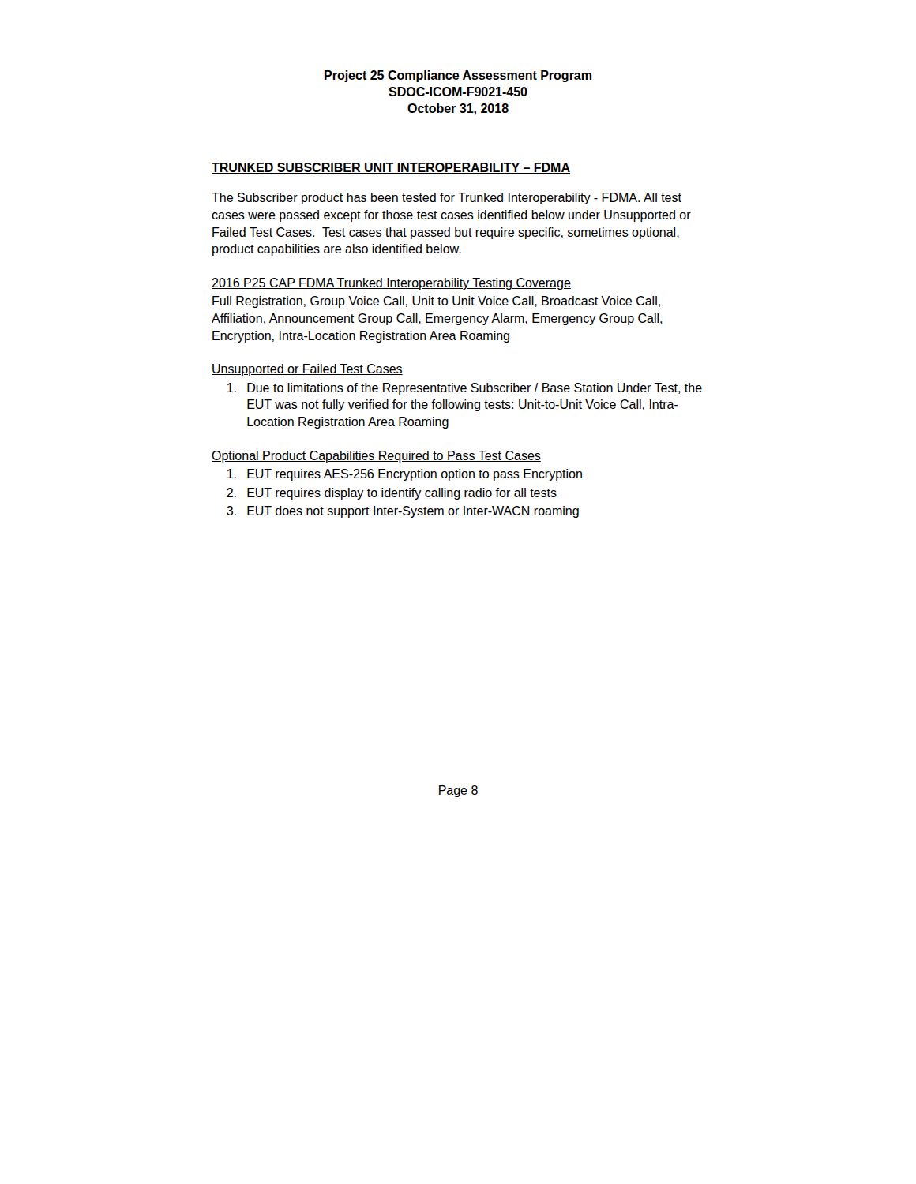Project 25 Compliance Assessment Program
SDOC-ICOM-F9021-450
October 31, 2018
TRUNKED SUBSCRIBER UNIT INTEROPERABILITY – FDMA
The Subscriber product has been tested for Trunked Interoperability - FDMA. All test cases were passed except for those test cases identified below under Unsupported or Failed Test Cases. Test cases that passed but require specific, sometimes optional, product capabilities are also identified below.
2016 P25 CAP FDMA Trunked Interoperability Testing Coverage
Full Registration, Group Voice Call, Unit to Unit Voice Call, Broadcast Voice Call, Affiliation, Announcement Group Call, Emergency Alarm, Emergency Group Call, Encryption, Intra-Location Registration Area Roaming
Unsupported or Failed Test Cases
Due to limitations of the Representative Subscriber / Base Station Under Test, the EUT was not fully verified for the following tests: Unit-to-Unit Voice Call, Intra-Location Registration Area Roaming
Optional Product Capabilities Required to Pass Test Cases
EUT requires AES-256 Encryption option to pass Encryption
EUT requires display to identify calling radio for all tests
EUT does not support Inter-System or Inter-WACN roaming
Page 8